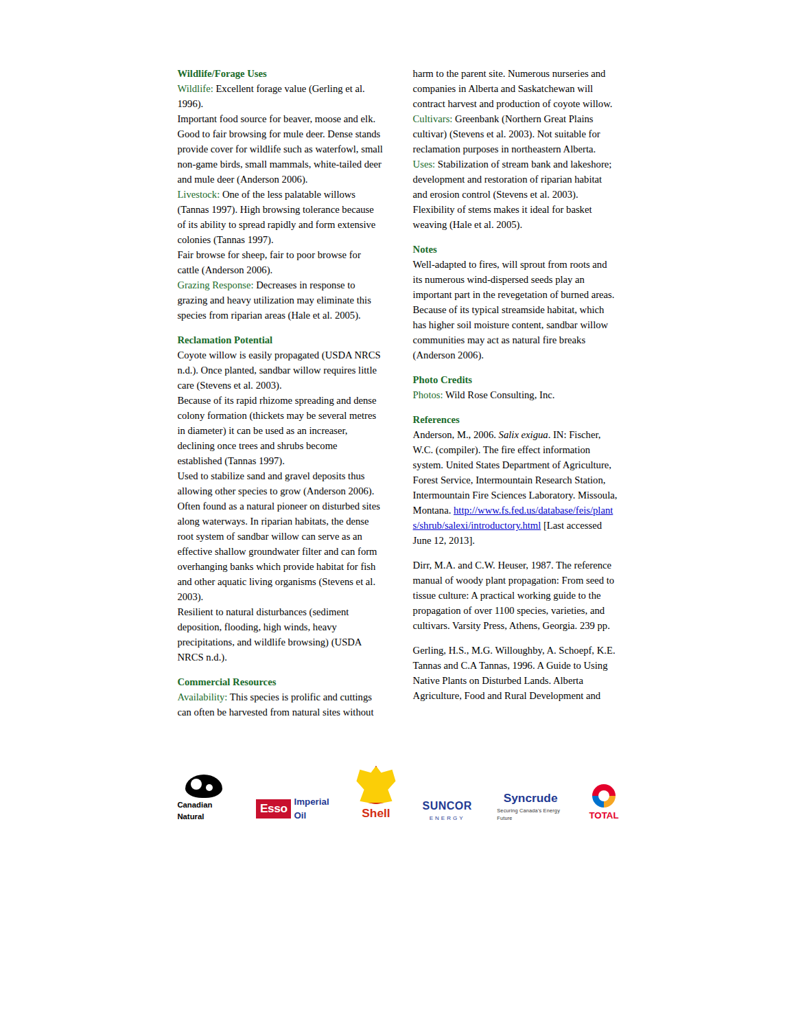Wildlife/Forage Uses
Wildlife: Excellent forage value (Gerling et al. 1996).
Important food source for beaver, moose and elk. Good to fair browsing for mule deer. Dense stands provide cover for wildlife such as waterfowl, small non-game birds, small mammals, white-tailed deer and mule deer (Anderson 2006).
Livestock: One of the less palatable willows (Tannas 1997). High browsing tolerance because of its ability to spread rapidly and form extensive colonies (Tannas 1997).
Fair browse for sheep, fair to poor browse for cattle (Anderson 2006).
Grazing Response: Decreases in response to grazing and heavy utilization may eliminate this species from riparian areas (Hale et al. 2005).
Reclamation Potential
Coyote willow is easily propagated (USDA NRCS n.d.). Once planted, sandbar willow requires little care (Stevens et al. 2003).
Because of its rapid rhizome spreading and dense colony formation (thickets may be several metres in diameter) it can be used as an increaser, declining once trees and shrubs become established (Tannas 1997).
Used to stabilize sand and gravel deposits thus allowing other species to grow (Anderson 2006).
Often found as a natural pioneer on disturbed sites along waterways. In riparian habitats, the dense root system of sandbar willow can serve as an effective shallow groundwater filter and can form overhanging banks which provide habitat for fish and other aquatic living organisms (Stevens et al. 2003).
Resilient to natural disturbances (sediment deposition, flooding, high winds, heavy precipitations, and wildlife browsing) (USDA NRCS n.d.).
Commercial Resources
Availability: This species is prolific and cuttings can often be harvested from natural sites without harm to the parent site. Numerous nurseries and companies in Alberta and Saskatchewan will contract harvest and production of coyote willow.
Cultivars: Greenbank (Northern Great Plains cultivar) (Stevens et al. 2003). Not suitable for reclamation purposes in northeastern Alberta.
Uses: Stabilization of stream bank and lakeshore; development and restoration of riparian habitat and erosion control (Stevens et al. 2003). Flexibility of stems makes it ideal for basket weaving (Hale et al. 2005).
Notes
Well-adapted to fires, will sprout from roots and its numerous wind-dispersed seeds play an important part in the revegetation of burned areas. Because of its typical streamside habitat, which has higher soil moisture content, sandbar willow communities may act as natural fire breaks (Anderson 2006).
Photo Credits
Photos: Wild Rose Consulting, Inc.
References
Anderson, M., 2006. Salix exigua. IN: Fischer, W.C. (compiler). The fire effect information system. United States Department of Agriculture, Forest Service, Intermountain Research Station, Intermountain Fire Sciences Laboratory. Missoula, Montana. http://www.fs.fed.us/database/feis/plants/shrub/salexi/introductory.html [Last accessed June 12, 2013].
Dirr, M.A. and C.W. Heuser, 1987. The reference manual of woody plant propagation: From seed to tissue culture: A practical working guide to the propagation of over 1100 species, varieties, and cultivars. Varsity Press, Athens, Georgia. 239 pp.
Gerling, H.S., M.G. Willoughby, A. Schoepf, K.E. Tannas and C.A Tannas, 1996. A Guide to Using Native Plants on Disturbed Lands. Alberta Agriculture, Food and Rural Development and
Canadian Natural
Esso Imperial Oil
Shell
SUNCOR
ENERGY
Syncrude
Securing Canada's Energy Future
TOTAL